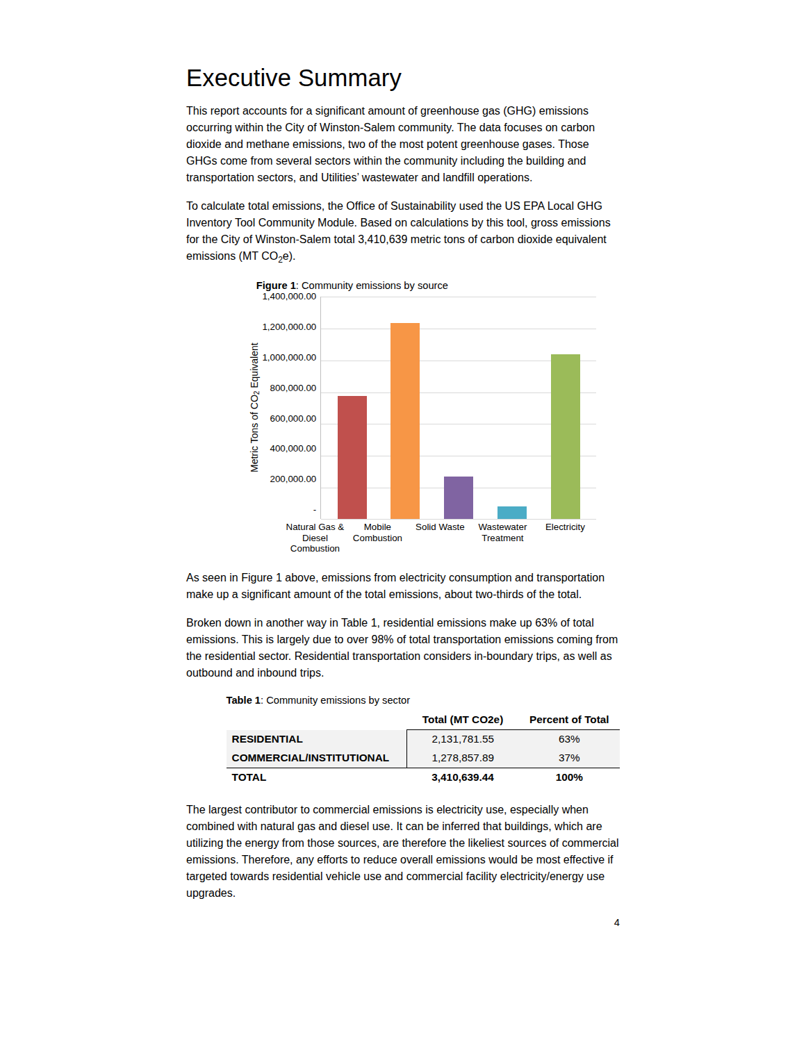Executive Summary
This report accounts for a significant amount of greenhouse gas (GHG) emissions occurring within the City of Winston-Salem community. The data focuses on carbon dioxide and methane emissions, two of the most potent greenhouse gases. Those GHGs come from several sectors within the community including the building and transportation sectors, and Utilities’ wastewater and landfill operations.
To calculate total emissions, the Office of Sustainability used the US EPA Local GHG Inventory Tool Community Module. Based on calculations by this tool, gross emissions for the City of Winston-Salem total 3,410,639 metric tons of carbon dioxide equivalent emissions (MT CO2e).
Figure 1: Community emissions by source
Metric Tons of CO2 Equivalent
1,400,000.00 1,200,000.00 1,000,000.00 800,000.00 600,000.00 400,000.00 200,000.00 -
Natural Gas & Diesel Combustion
Mobile Combustion
Solid Waste
Wastewater Treatment
Electricity
As seen in Figure 1 above, emissions from electricity consumption and transportation make up a significant amount of the total emissions, about two-thirds of the total.
Broken down in another way in Table 1, residential emissions make up 63% of total emissions. This is largely due to over 98% of total transportation emissions coming from the residential sector. Residential transportation considers in-boundary trips, as well as outbound and inbound trips.
Table 1: Community emissions by sector
| | Total (MT CO2e) | Percent of Total |
| --- | --- | --- |
| RESIDENTIAL | 2,131,781.55 | 63% |
| COMMERCIAL/INSTITUTIONAL | 1,278,857.89 | 37% |
| TOTAL | 3,410,639.44 | 100% |
The largest contributor to commercial emissions is electricity use, especially when combined with natural gas and diesel use. It can be inferred that buildings, which are utilizing the energy from those sources, are therefore the likeliest sources of commercial emissions. Therefore, any efforts to reduce overall emissions would be most effective if targeted towards residential vehicle use and commercial facility electricity/energy use upgrades.
4